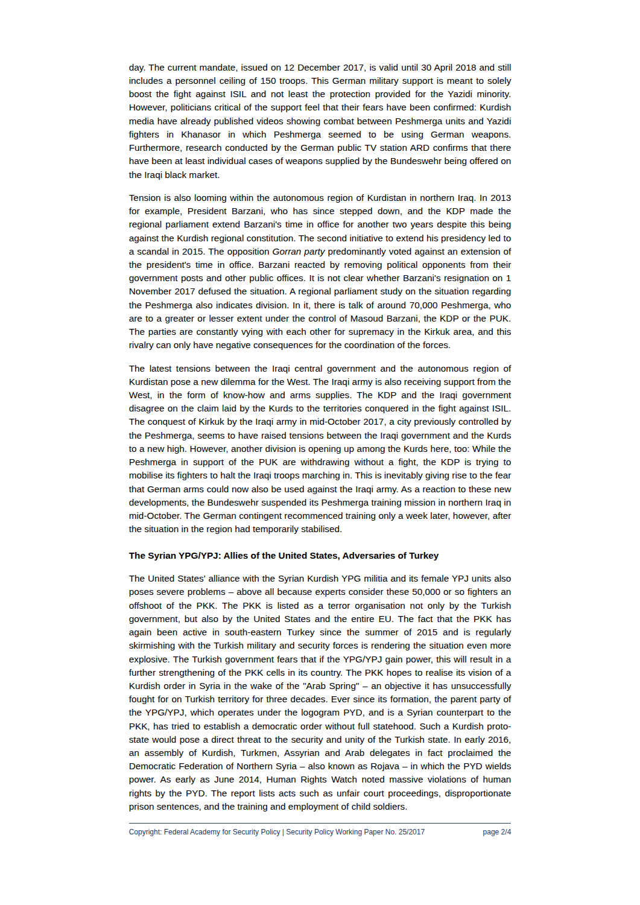day. The current mandate, issued on 12 December 2017, is valid until 30 April 2018 and still includes a personnel ceiling of 150 troops. This German military support is meant to solely boost the fight against ISIL and not least the protection provided for the Yazidi minority. However, politicians critical of the support feel that their fears have been confirmed: Kurdish media have already published videos showing combat between Peshmerga units and Yazidi fighters in Khanasor in which Peshmerga seemed to be using German weapons. Furthermore, research conducted by the German public TV station ARD confirms that there have been at least individual cases of weapons supplied by the Bundeswehr being offered on the Iraqi black market.
Tension is also looming within the autonomous region of Kurdistan in northern Iraq. In 2013 for example, President Barzani, who has since stepped down, and the KDP made the regional parliament extend Barzani's time in office for another two years despite this being against the Kurdish regional constitution. The second initiative to extend his presidency led to a scandal in 2015. The opposition Gorran party predominantly voted against an extension of the president's time in office. Barzani reacted by removing political opponents from their government posts and other public offices. It is not clear whether Barzani's resignation on 1 November 2017 defused the situation. A regional parliament study on the situation regarding the Peshmerga also indicates division. In it, there is talk of around 70,000 Peshmerga, who are to a greater or lesser extent under the control of Masoud Barzani, the KDP or the PUK. The parties are constantly vying with each other for supremacy in the Kirkuk area, and this rivalry can only have negative consequences for the coordination of the forces.
The latest tensions between the Iraqi central government and the autonomous region of Kurdistan pose a new dilemma for the West. The Iraqi army is also receiving support from the West, in the form of know-how and arms supplies. The KDP and the Iraqi government disagree on the claim laid by the Kurds to the territories conquered in the fight against ISIL. The conquest of Kirkuk by the Iraqi army in mid-October 2017, a city previously controlled by the Peshmerga, seems to have raised tensions between the Iraqi government and the Kurds to a new high. However, another division is opening up among the Kurds here, too: While the Peshmerga in support of the PUK are withdrawing without a fight, the KDP is trying to mobilise its fighters to halt the Iraqi troops marching in. This is inevitably giving rise to the fear that German arms could now also be used against the Iraqi army. As a reaction to these new developments, the Bundeswehr suspended its Peshmerga training mission in northern Iraq in mid-October. The German contingent recommenced training only a week later, however, after the situation in the region had temporarily stabilised.
The Syrian YPG/YPJ: Allies of the United States, Adversaries of Turkey
The United States' alliance with the Syrian Kurdish YPG militia and its female YPJ units also poses severe problems – above all because experts consider these 50,000 or so fighters an offshoot of the PKK. The PKK is listed as a terror organisation not only by the Turkish government, but also by the United States and the entire EU. The fact that the PKK has again been active in south-eastern Turkey since the summer of 2015 and is regularly skirmishing with the Turkish military and security forces is rendering the situation even more explosive. The Turkish government fears that if the YPG/YPJ gain power, this will result in a further strengthening of the PKK cells in its country. The PKK hopes to realise its vision of a Kurdish order in Syria in the wake of the "Arab Spring" – an objective it has unsuccessfully fought for on Turkish territory for three decades. Ever since its formation, the parent party of the YPG/YPJ, which operates under the logogram PYD, and is a Syrian counterpart to the PKK, has tried to establish a democratic order without full statehood. Such a Kurdish proto-state would pose a direct threat to the security and unity of the Turkish state. In early 2016, an assembly of Kurdish, Turkmen, Assyrian and Arab delegates in fact proclaimed the Democratic Federation of Northern Syria – also known as Rojava – in which the PYD wields power. As early as June 2014, Human Rights Watch noted massive violations of human rights by the PYD. The report lists acts such as unfair court proceedings, disproportionate prison sentences, and the training and employment of child soldiers.
Copyright: Federal Academy for Security Policy | Security Policy Working Paper No. 25/2017
page 2/4